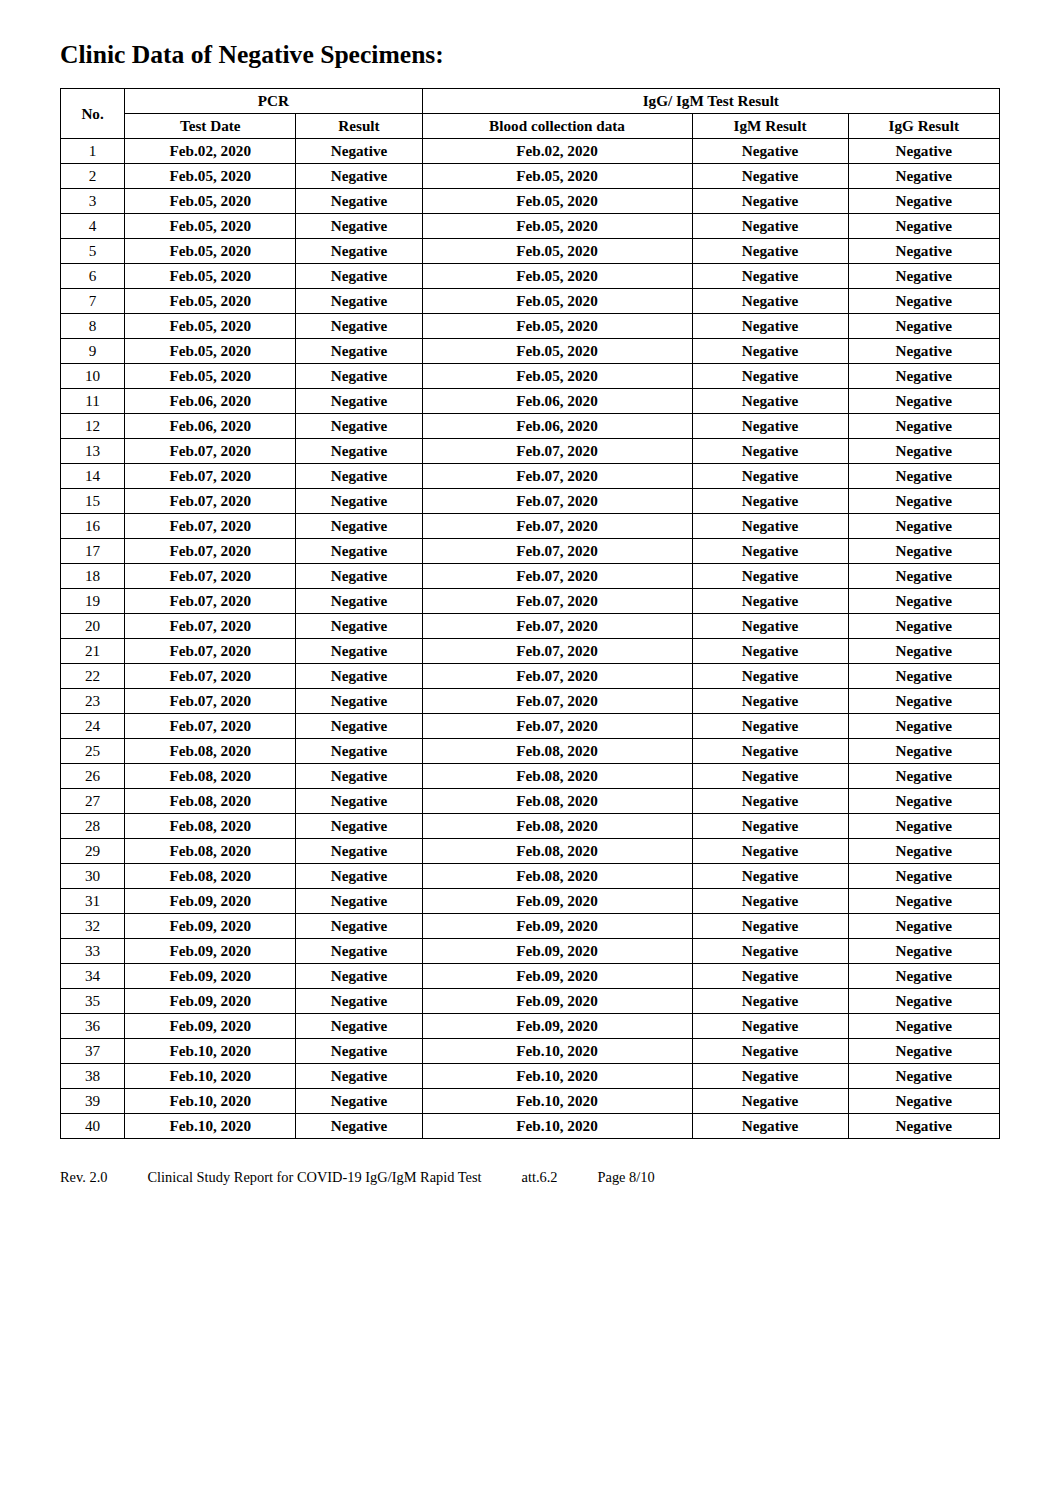Clinic Data of Negative Specimens:
| No. | PCR | IgG/ IgM Test Result |
| --- | --- | --- |
| Test Date | Result | Blood collection data | IgM Result | IgG Result |
| 1 | Feb.02, 2020 | Negative | Feb.02, 2020 | Negative | Negative |
| 2 | Feb.05, 2020 | Negative | Feb.05, 2020 | Negative | Negative |
| 3 | Feb.05, 2020 | Negative | Feb.05, 2020 | Negative | Negative |
| 4 | Feb.05, 2020 | Negative | Feb.05, 2020 | Negative | Negative |
| 5 | Feb.05, 2020 | Negative | Feb.05, 2020 | Negative | Negative |
| 6 | Feb.05, 2020 | Negative | Feb.05, 2020 | Negative | Negative |
| 7 | Feb.05, 2020 | Negative | Feb.05, 2020 | Negative | Negative |
| 8 | Feb.05, 2020 | Negative | Feb.05, 2020 | Negative | Negative |
| 9 | Feb.05, 2020 | Negative | Feb.05, 2020 | Negative | Negative |
| 10 | Feb.05, 2020 | Negative | Feb.05, 2020 | Negative | Negative |
| 11 | Feb.06, 2020 | Negative | Feb.06, 2020 | Negative | Negative |
| 12 | Feb.06, 2020 | Negative | Feb.06, 2020 | Negative | Negative |
| 13 | Feb.07, 2020 | Negative | Feb.07, 2020 | Negative | Negative |
| 14 | Feb.07, 2020 | Negative | Feb.07, 2020 | Negative | Negative |
| 15 | Feb.07, 2020 | Negative | Feb.07, 2020 | Negative | Negative |
| 16 | Feb.07, 2020 | Negative | Feb.07, 2020 | Negative | Negative |
| 17 | Feb.07, 2020 | Negative | Feb.07, 2020 | Negative | Negative |
| 18 | Feb.07, 2020 | Negative | Feb.07, 2020 | Negative | Negative |
| 19 | Feb.07, 2020 | Negative | Feb.07, 2020 | Negative | Negative |
| 20 | Feb.07, 2020 | Negative | Feb.07, 2020 | Negative | Negative |
| 21 | Feb.07, 2020 | Negative | Feb.07, 2020 | Negative | Negative |
| 22 | Feb.07, 2020 | Negative | Feb.07, 2020 | Negative | Negative |
| 23 | Feb.07, 2020 | Negative | Feb.07, 2020 | Negative | Negative |
| 24 | Feb.07, 2020 | Negative | Feb.07, 2020 | Negative | Negative |
| 25 | Feb.08, 2020 | Negative | Feb.08, 2020 | Negative | Negative |
| 26 | Feb.08, 2020 | Negative | Feb.08, 2020 | Negative | Negative |
| 27 | Feb.08, 2020 | Negative | Feb.08, 2020 | Negative | Negative |
| 28 | Feb.08, 2020 | Negative | Feb.08, 2020 | Negative | Negative |
| 29 | Feb.08, 2020 | Negative | Feb.08, 2020 | Negative | Negative |
| 30 | Feb.08, 2020 | Negative | Feb.08, 2020 | Negative | Negative |
| 31 | Feb.09, 2020 | Negative | Feb.09, 2020 | Negative | Negative |
| 32 | Feb.09, 2020 | Negative | Feb.09, 2020 | Negative | Negative |
| 33 | Feb.09, 2020 | Negative | Feb.09, 2020 | Negative | Negative |
| 34 | Feb.09, 2020 | Negative | Feb.09, 2020 | Negative | Negative |
| 35 | Feb.09, 2020 | Negative | Feb.09, 2020 | Negative | Negative |
| 36 | Feb.09, 2020 | Negative | Feb.09, 2020 | Negative | Negative |
| 37 | Feb.10, 2020 | Negative | Feb.10, 2020 | Negative | Negative |
| 38 | Feb.10, 2020 | Negative | Feb.10, 2020 | Negative | Negative |
| 39 | Feb.10, 2020 | Negative | Feb.10, 2020 | Negative | Negative |
| 40 | Feb.10, 2020 | Negative | Feb.10, 2020 | Negative | Negative |
Rev. 2.0 Clinical Study Report for COVID-19 IgG/IgM Rapid Test att.6.2 Page 8/10